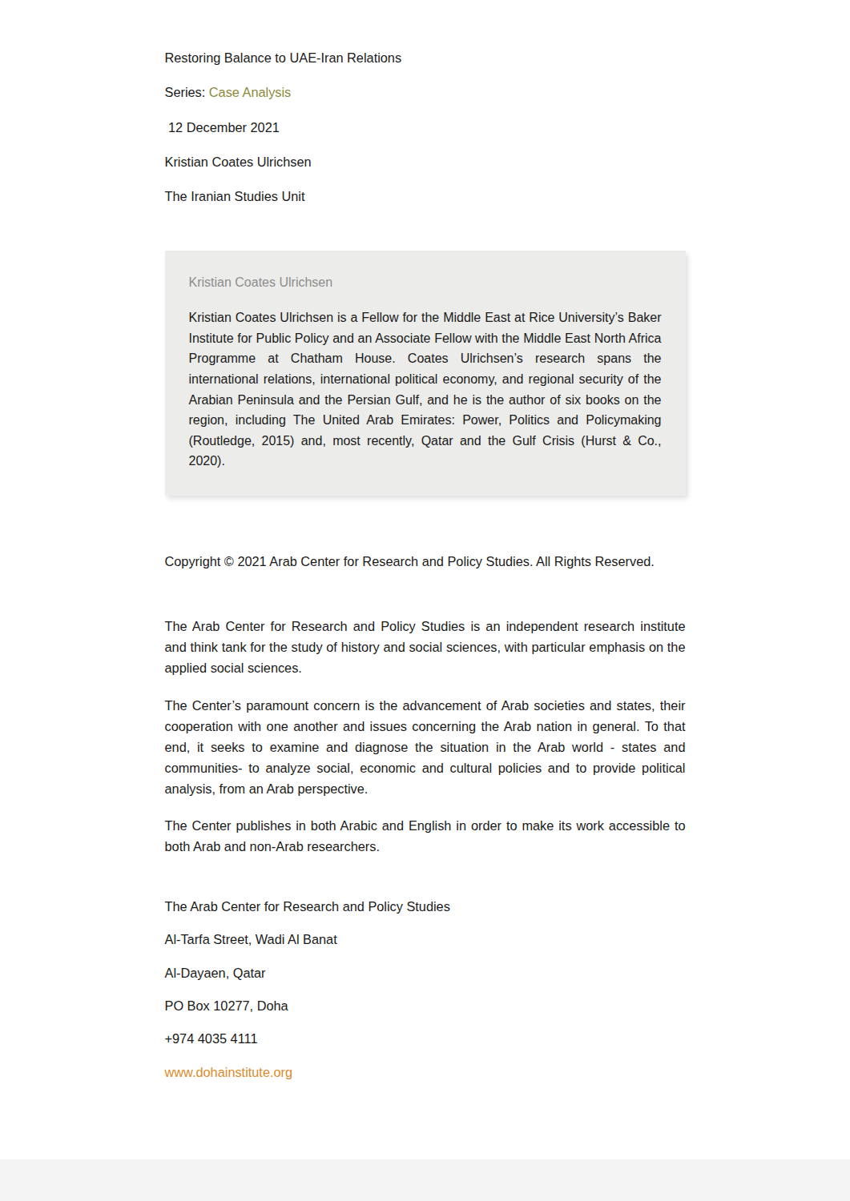Restoring Balance to UAE-Iran Relations
Series: Case Analysis
12 December 2021
Kristian Coates Ulrichsen
The Iranian Studies Unit
Kristian Coates Ulrichsen
Kristian Coates Ulrichsen is a Fellow for the Middle East at Rice University’s Baker Institute for Public Policy and an Associate Fellow with the Middle East North Africa Programme at Chatham House. Coates Ulrichsen’s research spans the international relations, international political economy, and regional security of the Arabian Peninsula and the Persian Gulf, and he is the author of six books on the region, including The United Arab Emirates: Power, Politics and Policymaking (Routledge, 2015) and, most recently, Qatar and the Gulf Crisis (Hurst & Co., 2020).
Copyright © 2021 Arab Center for Research and Policy Studies. All Rights Reserved.
The Arab Center for Research and Policy Studies is an independent research institute and think tank for the study of history and social sciences, with particular emphasis on the applied social sciences.
The Center’s paramount concern is the advancement of Arab societies and states, their cooperation with one another and issues concerning the Arab nation in general. To that end, it seeks to examine and diagnose the situation in the Arab world - states and communities- to analyze social, economic and cultural policies and to provide political analysis, from an Arab perspective.
The Center publishes in both Arabic and English in order to make its work accessible to both Arab and non-Arab researchers.
The Arab Center for Research and Policy Studies
Al-Tarfa Street, Wadi Al Banat
Al-Dayaen, Qatar
PO Box 10277, Doha
+974 4035 4111
www.dohainstitute.org